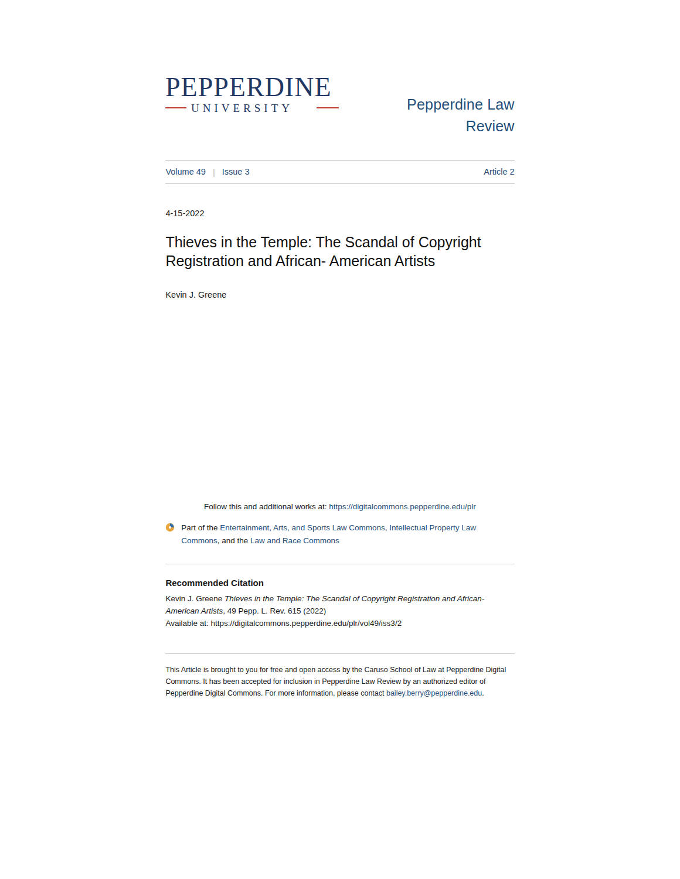PEPPERDINE UNIVERSITY
Pepperdine Law Review
Volume 49|Issue 3
Article 2
4-15-2022
Thieves in the Temple: The Scandal of Copyright Registration and African- American Artists
Kevin J. Greene
Follow this and additional works at: https://digitalcommons.pepperdine.edu/plr
Part of the Entertainment, Arts, and Sports Law Commons, Intellectual Property Law Commons, and the Law and Race Commons
Recommended Citation
Kevin J. Greene Thieves in the Temple: The Scandal of Copyright Registration and African- American Artists, 49 Pepp. L. Rev. 615 (2022)
Available at: https://digitalcommons.pepperdine.edu/plr/vol49/iss3/2
This Article is brought to you for free and open access by the Caruso School of Law at Pepperdine Digital Commons. It has been accepted for inclusion in Pepperdine Law Review by an authorized editor of Pepperdine Digital Commons. For more information, please contact bailey.berry@pepperdine.edu.